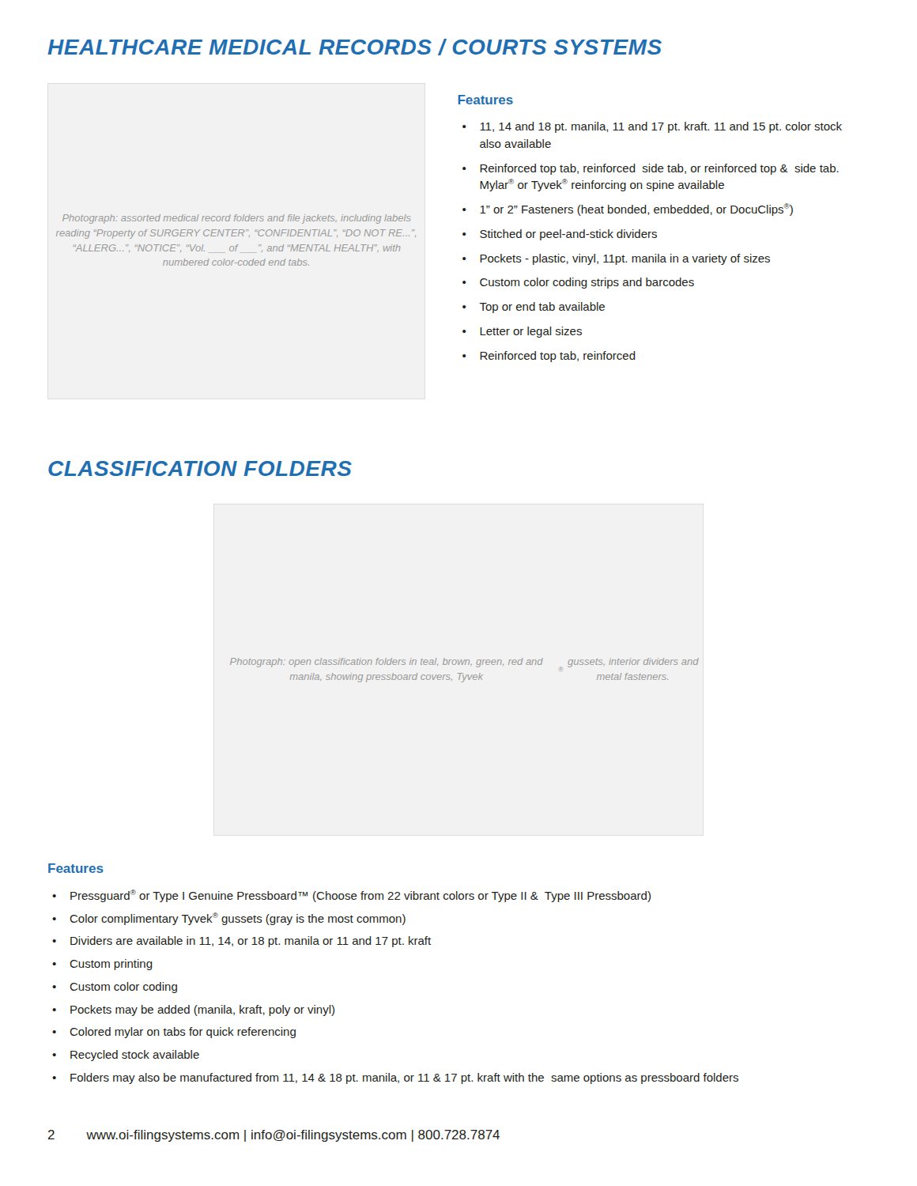Healthcare Medical Records / Courts Systems
Photograph: assorted medical record folders and file jackets, including labels reading “Property of SURGERY CENTER”, “CONFIDENTIAL”, “DO NOT RE...”, “ALLERG...”, “NOTICE”, “Vol. ___ of ___”, and “MENTAL HEALTH”, with numbered color-coded end tabs.
Features
11, 14 and 18 pt. manila, 11 and 17 pt. kraft. 11 and 15 pt. color stock also available
Reinforced top tab, reinforced side tab, or reinforced top & side tab. Mylar® or Tyvek® reinforcing on spine available
1” or 2” Fasteners (heat bonded, embedded, or DocuClips®)
Stitched or peel-and-stick dividers
Pockets - plastic, vinyl, 11pt. manila in a variety of sizes
Custom color coding strips and barcodes
Top or end tab available
Letter or legal sizes
Reinforced top tab, reinforced
Classification Folders
Photograph: open classification folders in teal, brown, green, red and manila, showing pressboard covers, Tyvek® gussets, interior dividers and metal fasteners.
Features
Pressguard® or Type I Genuine Pressboard™ (Choose from 22 vibrant colors or Type II & Type III Pressboard)
Color complimentary Tyvek® gussets (gray is the most common)
Dividers are available in 11, 14, or 18 pt. manila or 11 and 17 pt. kraft
Custom printing
Custom color coding
Pockets may be added (manila, kraft, poly or vinyl)
Colored mylar on tabs for quick referencing
Recycled stock available
Folders may also be manufactured from 11, 14 & 18 pt. manila, or 11 & 17 pt. kraft with the same options as pressboard folders
2 www.oi-filingsystems.com | info@oi-filingsystems.com | 800.728.7874